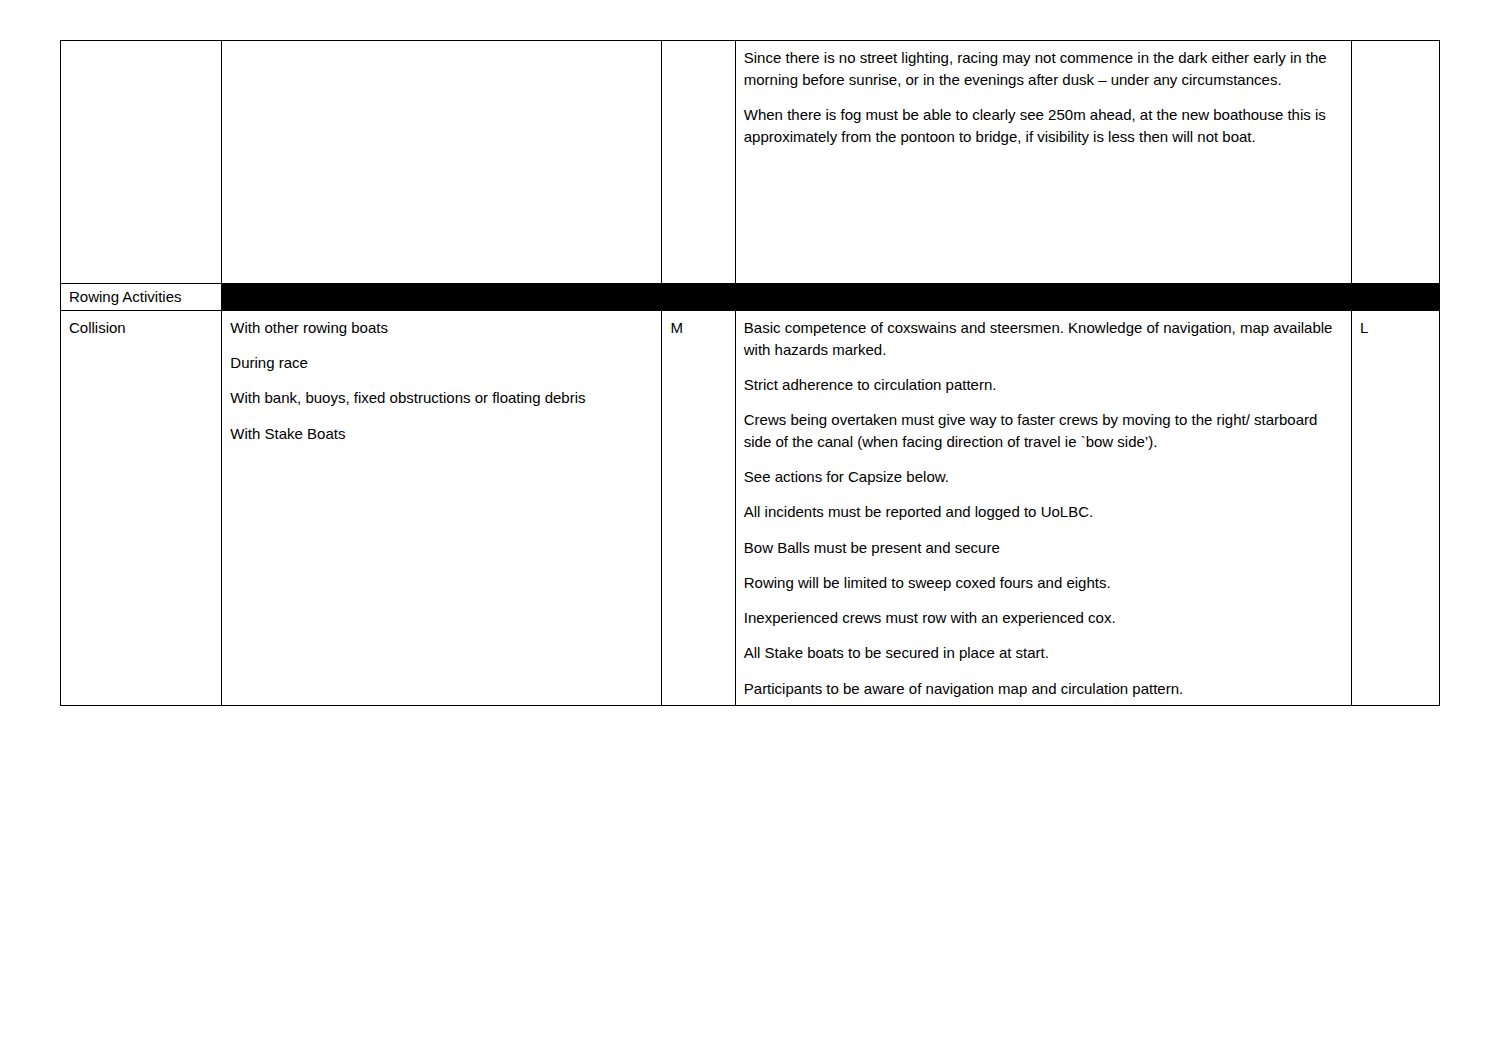| | | | Since there is no street lighting, racing may not commence in the dark either early in the morning before sunrise, or in the evenings after dusk – under any circumstances. When there is fog must be able to clearly see 250m ahead, at the new boathouse this is approximately from the pontoon to bridge, if visibility is less then will not boat. | |
| Rowing Activities | | | | |
| Collision | With other rowing boats During race With bank, buoys, fixed obstructions or floating debris With Stake Boats | M | Basic competence of coxswains and steersmen. Knowledge of navigation, map available with hazards marked. Strict adherence to circulation pattern. Crews being overtaken must give way to faster crews by moving to the right/ starboard side of the canal (when facing direction of travel ie `bow side’). See actions for Capsize below. All incidents must be reported and logged to UoLBC. Bow Balls must be present and secure Rowing will be limited to sweep coxed fours and eights. Inexperienced crews must row with an experienced cox. All Stake boats to be secured in place at start. Participants to be aware of navigation map and circulation pattern. | L |